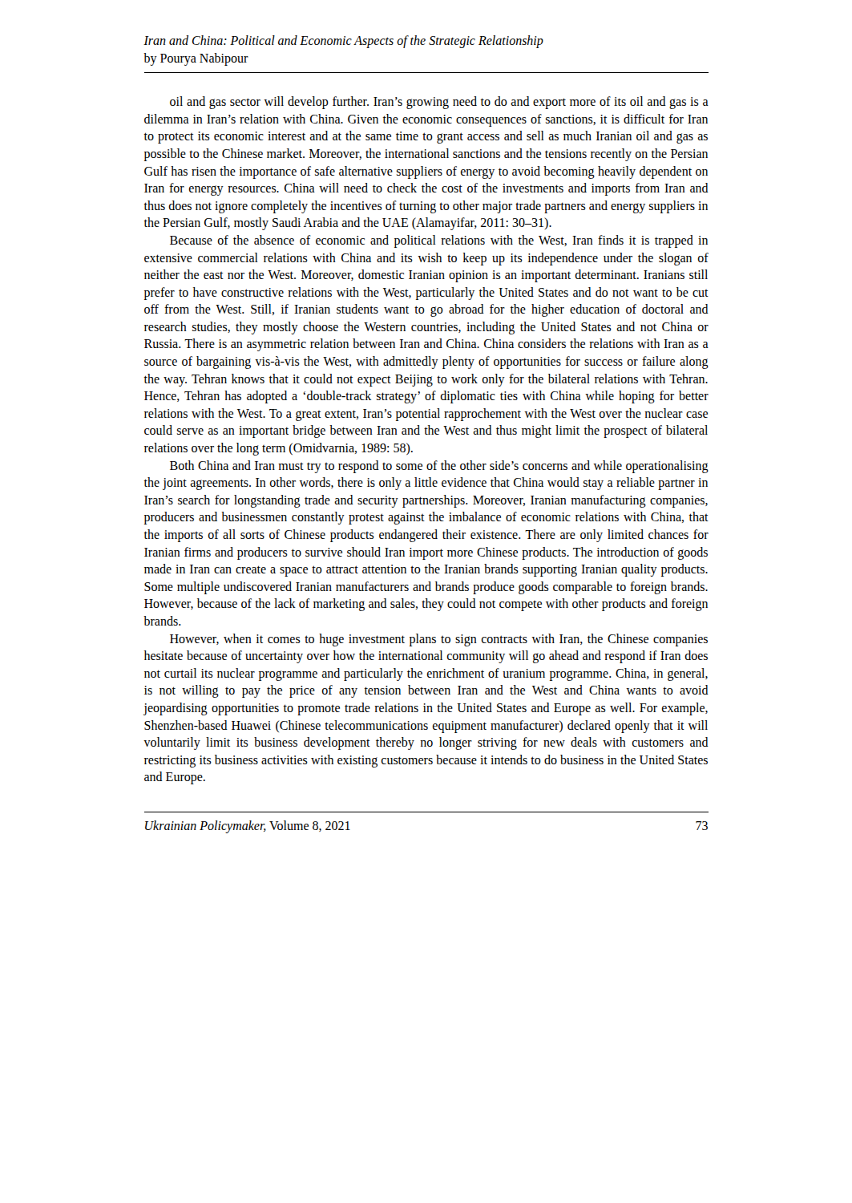Iran and China: Political and Economic Aspects of the Strategic Relationship
by Pourya Nabipour
oil and gas sector will develop further. Iran’s growing need to do and export more of its oil and gas is a dilemma in Iran’s relation with China. Given the economic consequences of sanctions, it is difficult for Iran to protect its economic interest and at the same time to grant access and sell as much Iranian oil and gas as possible to the Chinese market. Moreover, the international sanctions and the tensions recently on the Persian Gulf has risen the importance of safe alternative suppliers of energy to avoid becoming heavily dependent on Iran for energy resources. China will need to check the cost of the investments and imports from Iran and thus does not ignore completely the incentives of turning to other major trade partners and energy suppliers in the Persian Gulf, mostly Saudi Arabia and the UAE (Alamayifar, 2011: 30–31).
Because of the absence of economic and political relations with the West, Iran finds it is trapped in extensive commercial relations with China and its wish to keep up its independence under the slogan of neither the east nor the West. Moreover, domestic Iranian opinion is an important determinant. Iranians still prefer to have constructive relations with the West, particularly the United States and do not want to be cut off from the West. Still, if Iranian students want to go abroad for the higher education of doctoral and research studies, they mostly choose the Western countries, including the United States and not China or Russia. There is an asymmetric relation between Iran and China. China considers the relations with Iran as a source of bargaining vis-à-vis the West, with admittedly plenty of opportunities for success or failure along the way. Tehran knows that it could not expect Beijing to work only for the bilateral relations with Tehran. Hence, Tehran has adopted a ‘double-track strategy’ of diplomatic ties with China while hoping for better relations with the West. To a great extent, Iran’s potential rapprochement with the West over the nuclear case could serve as an important bridge between Iran and the West and thus might limit the prospect of bilateral relations over the long term (Omidvarnia, 1989: 58).
Both China and Iran must try to respond to some of the other side’s concerns and while operationalising the joint agreements. In other words, there is only a little evidence that China would stay a reliable partner in Iran’s search for longstanding trade and security partnerships. Moreover, Iranian manufacturing companies, producers and businessmen constantly protest against the imbalance of economic relations with China, that the imports of all sorts of Chinese products endangered their existence. There are only limited chances for Iranian firms and producers to survive should Iran import more Chinese products. The introduction of goods made in Iran can create a space to attract attention to the Iranian brands supporting Iranian quality products. Some multiple undiscovered Iranian manufacturers and brands produce goods comparable to foreign brands. However, because of the lack of marketing and sales, they could not compete with other products and foreign brands.
However, when it comes to huge investment plans to sign contracts with Iran, the Chinese companies hesitate because of uncertainty over how the international community will go ahead and respond if Iran does not curtail its nuclear programme and particularly the enrichment of uranium programme. China, in general, is not willing to pay the price of any tension between Iran and the West and China wants to avoid jeopardising opportunities to promote trade relations in the United States and Europe as well. For example, Shenzhen-based Huawei (Chinese telecommunications equipment manufacturer) declared openly that it will voluntarily limit its business development thereby no longer striving for new deals with customers and restricting its business activities with existing customers because it intends to do business in the United States and Europe.
Ukrainian Policymaker, Volume 8, 2021 73